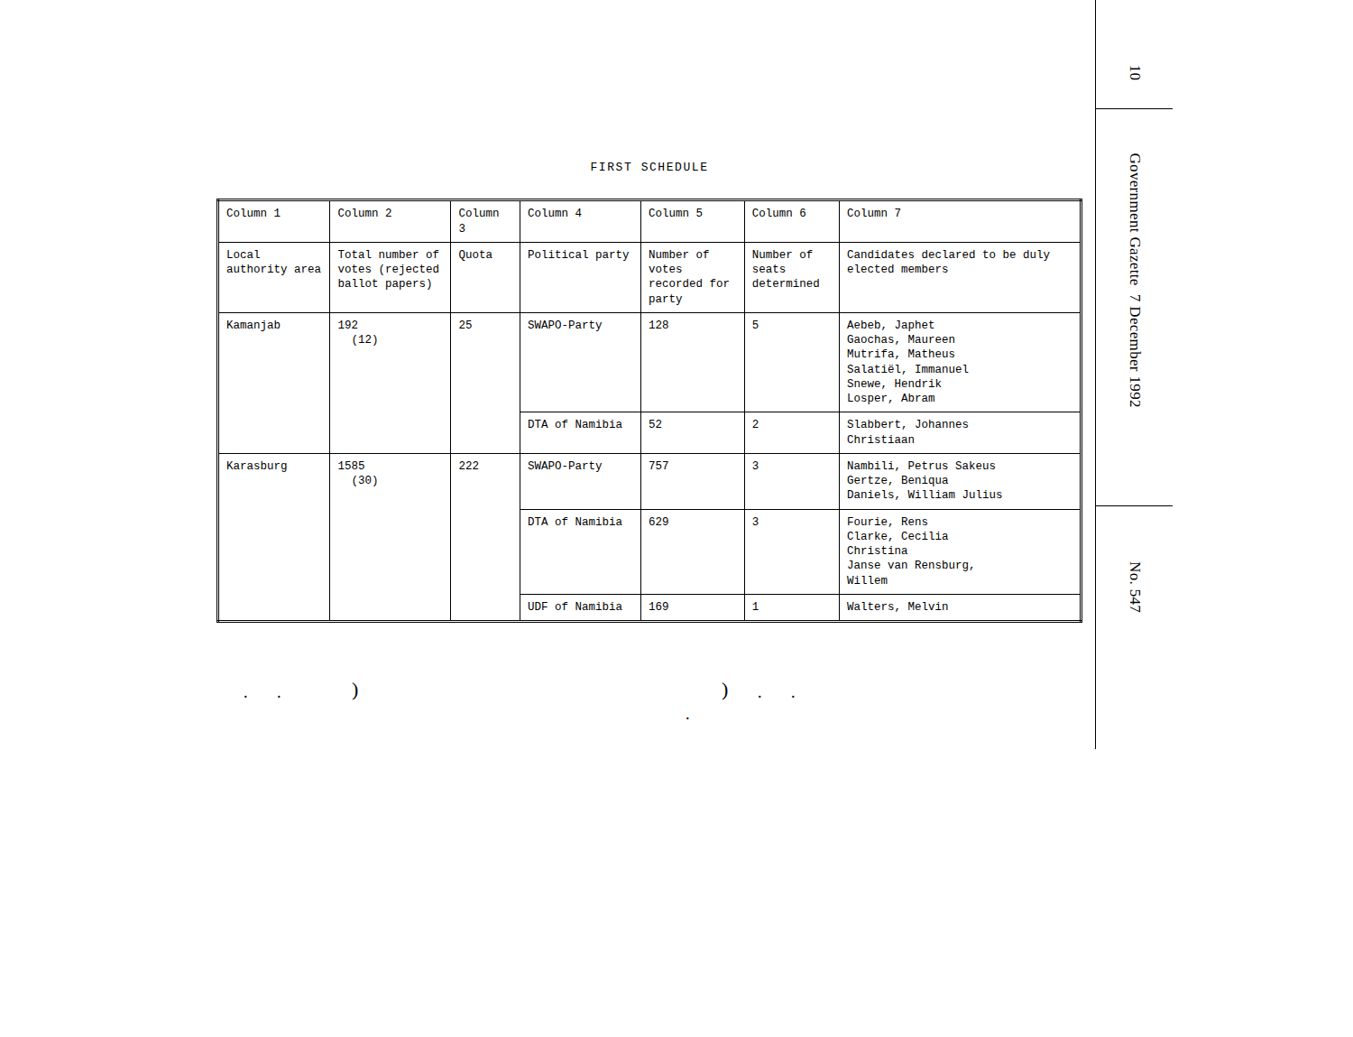FIRST SCHEDULE
| Column 1 | Column 2 | Column 3 | Column 4 | Column 5 | Column 6 | Column 7 |
| --- | --- | --- | --- | --- | --- | --- |
| Local authority area | Total number of votes (rejected ballot papers) | Quota | Political party | Number of votes recorded for party | Number of seats determined | Candidates declared to be duly elected members |
| Kamanjab | 192 (12) | 25 | SWAPO-Party | 128 | 5 | Aebeb, Japhet Gaochas, Maureen Mutrifa, Matheus Salatiël, Immanuel Snewe, Hendrik Losper, Abram |
| DTA of Namibia | 52 | 2 | Slabbert, Johannes Christiaan |
| Karasburg | 1585 (30) | 222 | SWAPO-Party | 757 | 3 | Nambili, Petrus Sakeus Gertze, Beniqua Daniels, William Julius |
| DTA of Namibia | 629 | 3 | Fourie, Rens Clarke, Cecilia Christina Janse van Rensburg, Willem |
| UDF of Namibia | 169 | 1 | Walters, Melvin |
. . ) ) . . .
10
Government Gazette 7 December 1992
No. 547